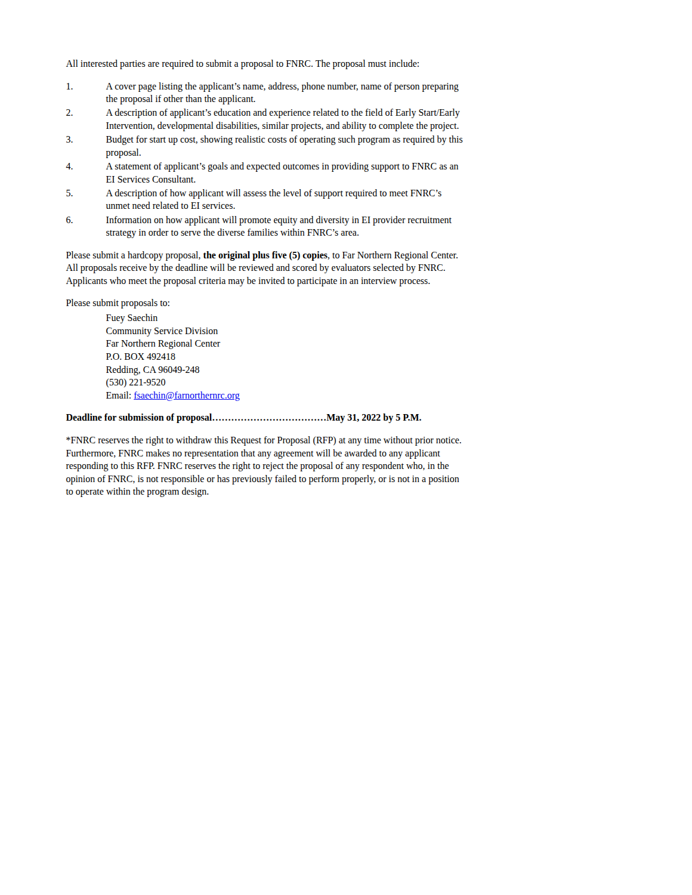All interested parties are required to submit a proposal to FNRC. The proposal must include:
1. A cover page listing the applicant’s name, address, phone number, name of person preparing the proposal if other than the applicant.
2. A description of applicant’s education and experience related to the field of Early Start/Early Intervention, developmental disabilities, similar projects, and ability to complete the project.
3. Budget for start up cost, showing realistic costs of operating such program as required by this proposal.
4. A statement of applicant’s goals and expected outcomes in providing support to FNRC as an EI Services Consultant.
5. A description of how applicant will assess the level of support required to meet FNRC’s unmet need related to EI services.
6. Information on how applicant will promote equity and diversity in EI provider recruitment strategy in order to serve the diverse families within FNRC’s area.
Please submit a hardcopy proposal, the original plus five (5) copies, to Far Northern Regional Center. All proposals receive by the deadline will be reviewed and scored by evaluators selected by FNRC. Applicants who meet the proposal criteria may be invited to participate in an interview process.
Please submit proposals to:
Fuey Saechin
Community Service Division
Far Northern Regional Center
P.O. BOX 492418
Redding, CA 96049-248
(530) 221-9520
Email: fsaechin@farnorthernrc.org
Deadline for submission of proposal………………………………May 31, 2022 by 5 P.M.
*FNRC reserves the right to withdraw this Request for Proposal (RFP) at any time without prior notice. Furthermore, FNRC makes no representation that any agreement will be awarded to any applicant responding to this RFP. FNRC reserves the right to reject the proposal of any respondent who, in the opinion of FNRC, is not responsible or has previously failed to perform properly, or is not in a position to operate within the program design.